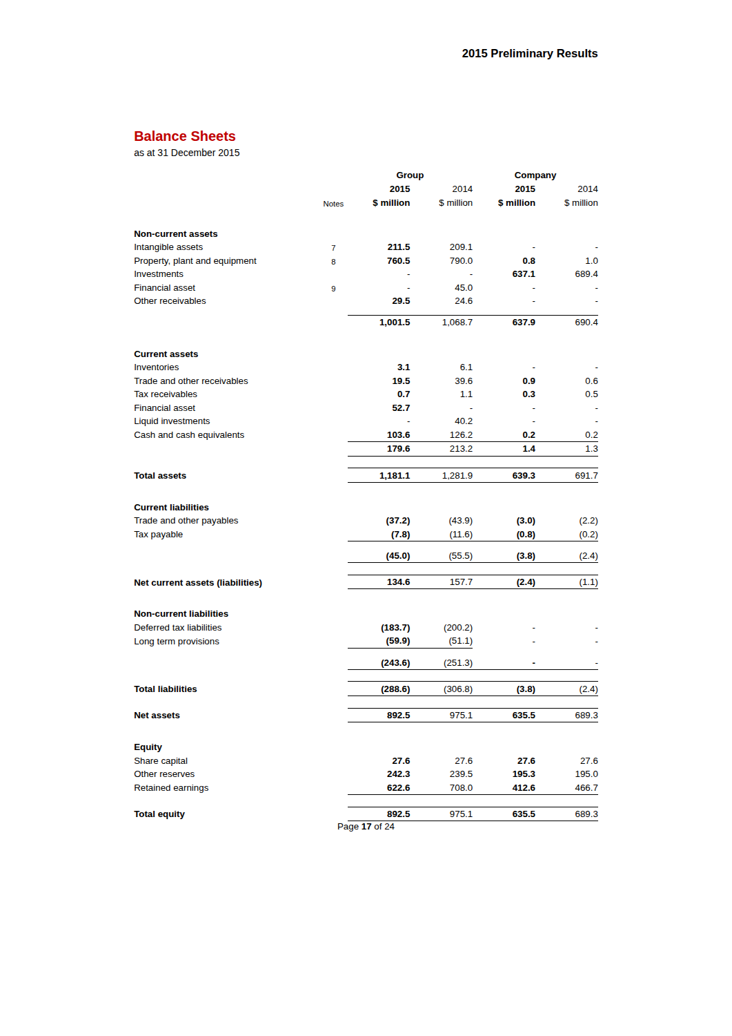2015 Preliminary Results
Balance Sheets
as at 31 December 2015
| | | Group | Company |
| --- | --- | --- | --- |
| | | 2015 | 2014 | 2015 | 2014 |
| | Notes | $ million | $ million | $ million | $ million |
| Non-current assets | | | | | |
| Intangible assets | 7 | 211.5 | 209.1 | - | - |
| Property, plant and equipment | 8 | 760.5 | 790.0 | 0.8 | 1.0 |
| Investments | | - | - | 637.1 | 689.4 |
| Financial asset | 9 | - | 45.0 | - | - |
| Other receivables | | 29.5 | 24.6 | - | - |
| | | 1,001.5 | 1,068.7 | 637.9 | 690.4 |
| Current assets | | | | | |
| Inventories | | 3.1 | 6.1 | - | - |
| Trade and other receivables | | 19.5 | 39.6 | 0.9 | 0.6 |
| Tax receivables | | 0.7 | 1.1 | 0.3 | 0.5 |
| Financial asset | | 52.7 | - | - | - |
| Liquid investments | | - | 40.2 | - | - |
| Cash and cash equivalents | | 103.6 | 126.2 | 0.2 | 0.2 |
| | | 179.6 | 213.2 | 1.4 | 1.3 |
| Total assets | | 1,181.1 | 1,281.9 | 639.3 | 691.7 |
| Current liabilities | | | | | |
| Trade and other payables | | (37.2) | (43.9) | (3.0) | (2.2) |
| Tax payable | | (7.8) | (11.6) | (0.8) | (0.2) |
| | | (45.0) | (55.5) | (3.8) | (2.4) |
| Net current assets (liabilities) | | 134.6 | 157.7 | (2.4) | (1.1) |
| Non-current liabilities | | | | | |
| Deferred tax liabilities | | (183.7) | (200.2) | - | - |
| Long term provisions | | (59.9) | (51.1) | - | - |
| | | (243.6) | (251.3) | - | - |
| Total liabilities | | (288.6) | (306.8) | (3.8) | (2.4) |
| Net assets | | 892.5 | 975.1 | 635.5 | 689.3 |
| Equity | | | | | |
| Share capital | | 27.6 | 27.6 | 27.6 | 27.6 |
| Other reserves | | 242.3 | 239.5 | 195.3 | 195.0 |
| Retained earnings | | 622.6 | 708.0 | 412.6 | 466.7 |
| Total equity | | 892.5 | 975.1 | 635.5 | 689.3 |
Page 17 of 24